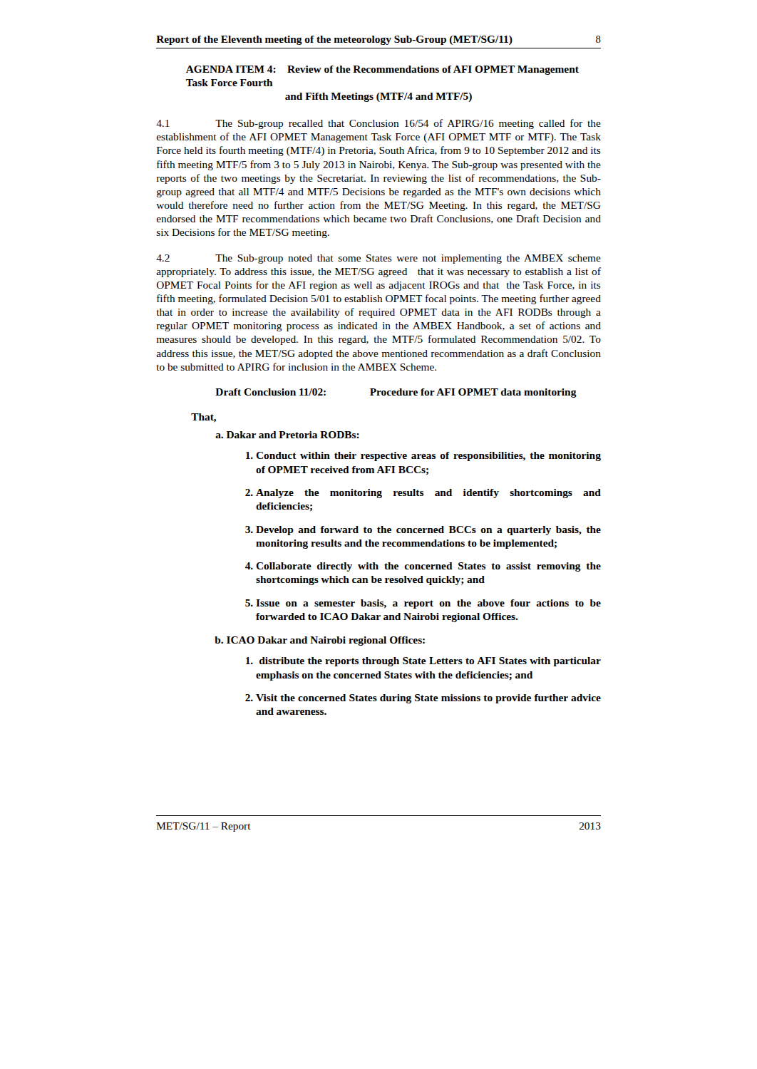Report of the Eleventh meeting of the meteorology Sub-Group (MET/SG/11) 8
AGENDA ITEM 4: Review of the Recommendations of AFI OPMET Management Task Force Fourth and Fifth Meetings (MTF/4 and MTF/5)
4.1 The Sub-group recalled that Conclusion 16/54 of APIRG/16 meeting called for the establishment of the AFI OPMET Management Task Force (AFI OPMET MTF or MTF). The Task Force held its fourth meeting (MTF/4) in Pretoria, South Africa, from 9 to 10 September 2012 and its fifth meeting MTF/5 from 3 to 5 July 2013 in Nairobi, Kenya. The Sub-group was presented with the reports of the two meetings by the Secretariat. In reviewing the list of recommendations, the Sub-group agreed that all MTF/4 and MTF/5 Decisions be regarded as the MTF's own decisions which would therefore need no further action from the MET/SG Meeting. In this regard, the MET/SG endorsed the MTF recommendations which became two Draft Conclusions, one Draft Decision and six Decisions for the MET/SG meeting.
4.2 The Sub-group noted that some States were not implementing the AMBEX scheme appropriately. To address this issue, the MET/SG agreed that it was necessary to establish a list of OPMET Focal Points for the AFI region as well as adjacent IROGs and that the Task Force, in its fifth meeting, formulated Decision 5/01 to establish OPMET focal points. The meeting further agreed that in order to increase the availability of required OPMET data in the AFI RODBs through a regular OPMET monitoring process as indicated in the AMBEX Handbook, a set of actions and measures should be developed. In this regard, the MTF/5 formulated Recommendation 5/02. To address this issue, the MET/SG adopted the above mentioned recommendation as a draft Conclusion to be submitted to APIRG for inclusion in the AMBEX Scheme.
Draft Conclusion 11/02: Procedure for AFI OPMET data monitoring
That,
Dakar and Pretoria RODBs:
Conduct within their respective areas of responsibilities, the monitoring of OPMET received from AFI BCCs;
Analyze the monitoring results and identify shortcomings and deficiencies;
Develop and forward to the concerned BCCs on a quarterly basis, the monitoring results and the recommendations to be implemented;
Collaborate directly with the concerned States to assist removing the shortcomings which can be resolved quickly; and
Issue on a semester basis, a report on the above four actions to be forwarded to ICAO Dakar and Nairobi regional Offices.
ICAO Dakar and Nairobi regional Offices:
distribute the reports through State Letters to AFI States with particular emphasis on the concerned States with the deficiencies; and
Visit the concerned States during State missions to provide further advice and awareness.
MET/SG/11 – Report 2013